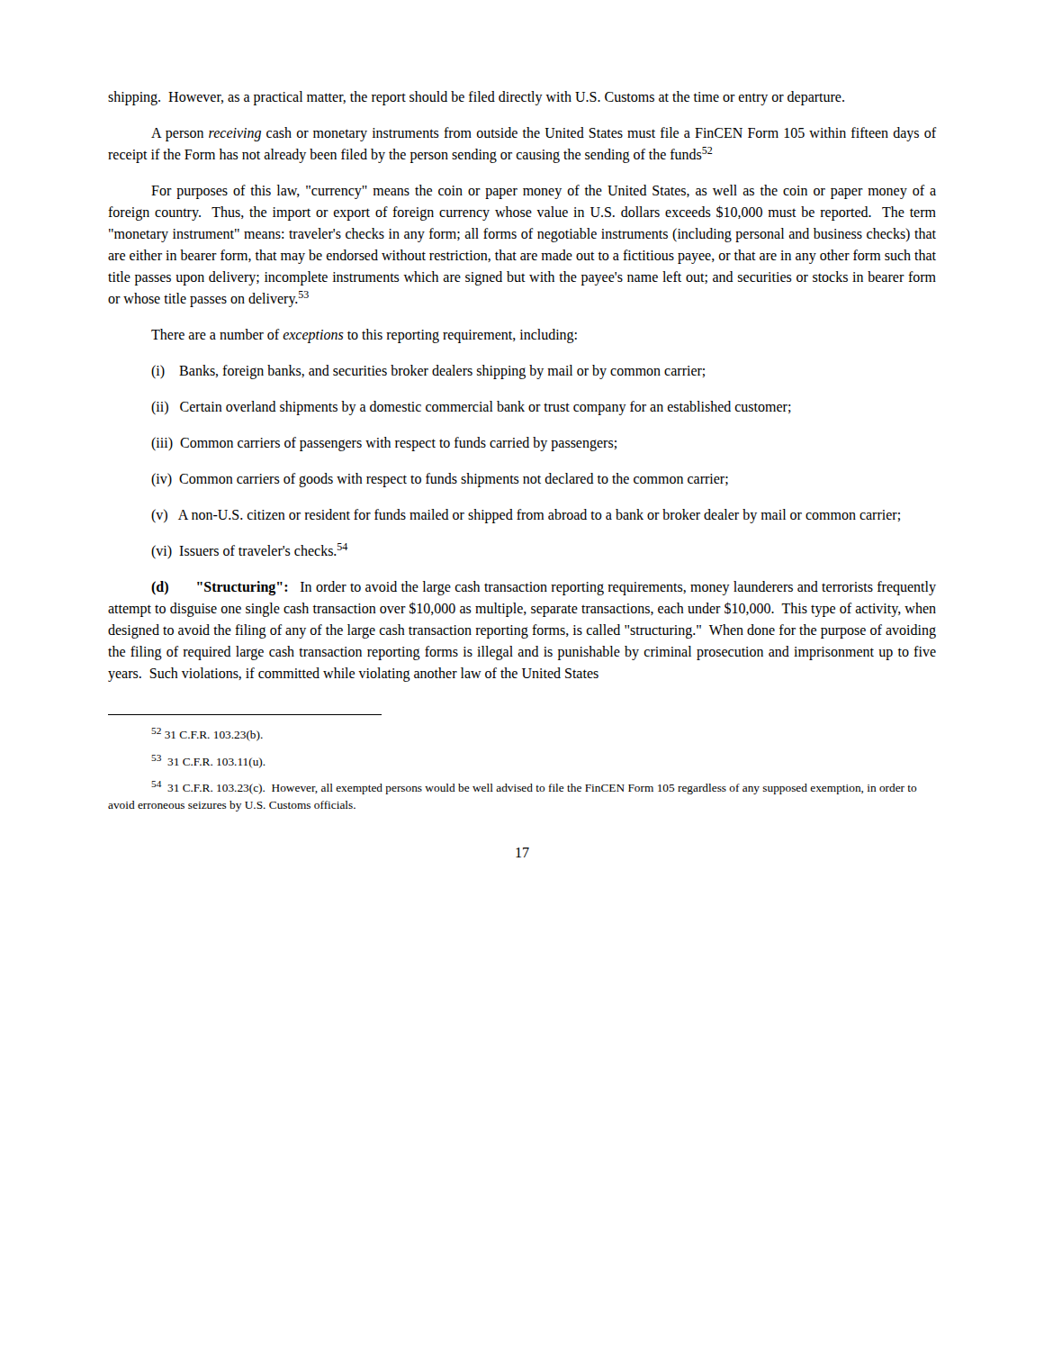shipping. However, as a practical matter, the report should be filed directly with U.S. Customs at the time or entry or departure.
A person receiving cash or monetary instruments from outside the United States must file a FinCEN Form 105 within fifteen days of receipt if the Form has not already been filed by the person sending or causing the sending of the funds52
For purposes of this law, "currency" means the coin or paper money of the United States, as well as the coin or paper money of a foreign country. Thus, the import or export of foreign currency whose value in U.S. dollars exceeds $10,000 must be reported. The term "monetary instrument" means: traveler's checks in any form; all forms of negotiable instruments (including personal and business checks) that are either in bearer form, that may be endorsed without restriction, that are made out to a fictitious payee, or that are in any other form such that title passes upon delivery; incomplete instruments which are signed but with the payee's name left out; and securities or stocks in bearer form or whose title passes on delivery.53
There are a number of exceptions to this reporting requirement, including:
(i) Banks, foreign banks, and securities broker dealers shipping by mail or by common carrier;
(ii) Certain overland shipments by a domestic commercial bank or trust company for an established customer;
(iii) Common carriers of passengers with respect to funds carried by passengers;
(iv) Common carriers of goods with respect to funds shipments not declared to the common carrier;
(v) A non-U.S. citizen or resident for funds mailed or shipped from abroad to a bank or broker dealer by mail or common carrier;
(vi) Issuers of traveler's checks.54
(d) "Structuring": In order to avoid the large cash transaction reporting requirements, money launderers and terrorists frequently attempt to disguise one single cash transaction over $10,000 as multiple, separate transactions, each under $10,000. This type of activity, when designed to avoid the filing of any of the large cash transaction reporting forms, is called "structuring." When done for the purpose of avoiding the filing of required large cash transaction reporting forms is illegal and is punishable by criminal prosecution and imprisonment up to five years. Such violations, if committed while violating another law of the United States
52 31 C.F.R. 103.23(b).
53 31 C.F.R. 103.11(u).
54 31 C.F.R. 103.23(c). However, all exempted persons would be well advised to file the FinCEN Form 105 regardless of any supposed exemption, in order to avoid erroneous seizures by U.S. Customs officials.
17